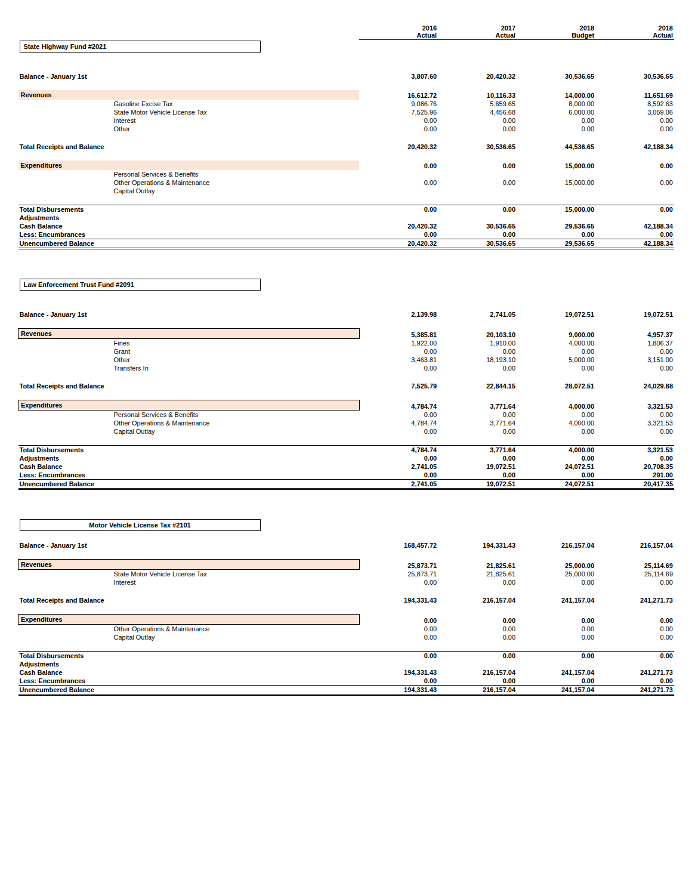| | 2016 | 2017 | 2018 | 2018 |
| | Actual | Actual | Budget | Actual |
| State Highway Fund #2021 |
| Balance - January 1st | 3,807.60 | 20,420.32 | 30,536.65 | 30,536.65 |
| Revenues | 16,612.72 | 10,116.33 | 14,000.00 | 11,651.69 |
| Gasoline Excise Tax | 9,086.76 | 5,659.65 | 8,000.00 | 8,592.63 |
| State Motor Vehicle License Tax | 7,525.96 | 4,456.68 | 6,000.00 | 3,059.06 |
| Interest | 0.00 | 0.00 | 0.00 | 0.00 |
| Other | 0.00 | 0.00 | 0.00 | 0.00 |
| Total Receipts and Balance | 20,420.32 | 30,536.65 | 44,536.65 | 42,188.34 |
| Expenditures | 0.00 | 0.00 | 15,000.00 | 0.00 |
| Personal Services & Benefits | | | | |
| Other Operations & Maintenance | 0.00 | 0.00 | 15,000.00 | 0.00 |
| Capital Outlay | | | | |
| Total Disbursements | 0.00 | 0.00 | 15,000.00 | 0.00 |
| Adjustments | | | | |
| Cash Balance | 20,420.32 | 30,536.65 | 29,536.65 | 42,188.34 |
| Less: Encumbrances | 0.00 | 0.00 | 0.00 | 0.00 |
| Unencumbered Balance | 20,420.32 | 30,536.65 | 29,536.65 | 42,188.34 |
| Law Enforcement Trust Fund #2091 |
| Balance - January 1st | 2,139.98 | 2,741.05 | 19,072.51 | 19,072.51 |
| Revenues | 5,385.81 | 20,103.10 | 9,000.00 | 4,957.37 |
| Fines | 1,922.00 | 1,910.00 | 4,000.00 | 1,806.37 |
| Grant | 0.00 | 0.00 | 0.00 | 0.00 |
| Other | 3,463.81 | 18,193.10 | 5,000.00 | 3,151.00 |
| Transfers In | 0.00 | 0.00 | 0.00 | 0.00 |
| Total Receipts and Balance | 7,525.79 | 22,844.15 | 28,072.51 | 24,029.88 |
| Expenditures | 4,784.74 | 3,771.64 | 4,000.00 | 3,321.53 |
| Personal Services & Benefits | 0.00 | 0.00 | 0.00 | 0.00 |
| Other Operations & Maintenance | 4,784.74 | 3,771.64 | 4,000.00 | 3,321.53 |
| Capital Outlay | 0.00 | 0.00 | 0.00 | 0.00 |
| Total Disbursements | 4,784.74 | 3,771.64 | 4,000.00 | 3,321.53 |
| Adjustments | 0.00 | 0.00 | 0.00 | 0.00 |
| Cash Balance | 2,741.05 | 19,072.51 | 24,072.51 | 20,708.35 |
| Less: Encumbrances | 0.00 | 0.00 | 0.00 | 291.00 |
| Unencumbered Balance | 2,741.05 | 19,072.51 | 24,072.51 | 20,417.35 |
| Motor Vehicle License Tax #2101 |
| Balance - January 1st | 168,457.72 | 194,331.43 | 216,157.04 | 216,157.04 |
| Revenues | 25,873.71 | 21,825.61 | 25,000.00 | 25,114.69 |
| State Motor Vehicle License Tax | 25,873.71 | 21,825.61 | 25,000.00 | 25,114.69 |
| Interest | 0.00 | 0.00 | 0.00 | 0.00 |
| Total Receipts and Balance | 194,331.43 | 216,157.04 | 241,157.04 | 241,271.73 |
| Expenditures | 0.00 | 0.00 | 0.00 | 0.00 |
| Other Operations & Maintenance | 0.00 | 0.00 | 0.00 | 0.00 |
| Capital Outlay | 0.00 | 0.00 | 0.00 | 0.00 |
| Total Disbursements | 0.00 | 0.00 | 0.00 | 0.00 |
| Adjustments | | | | |
| Cash Balance | 194,331.43 | 216,157.04 | 241,157.04 | 241,271.73 |
| Less: Encumbrances | 0.00 | 0.00 | 0.00 | 0.00 |
| Unencumbered Balance | 194,331.43 | 216,157.04 | 241,157.04 | 241,271.73 |